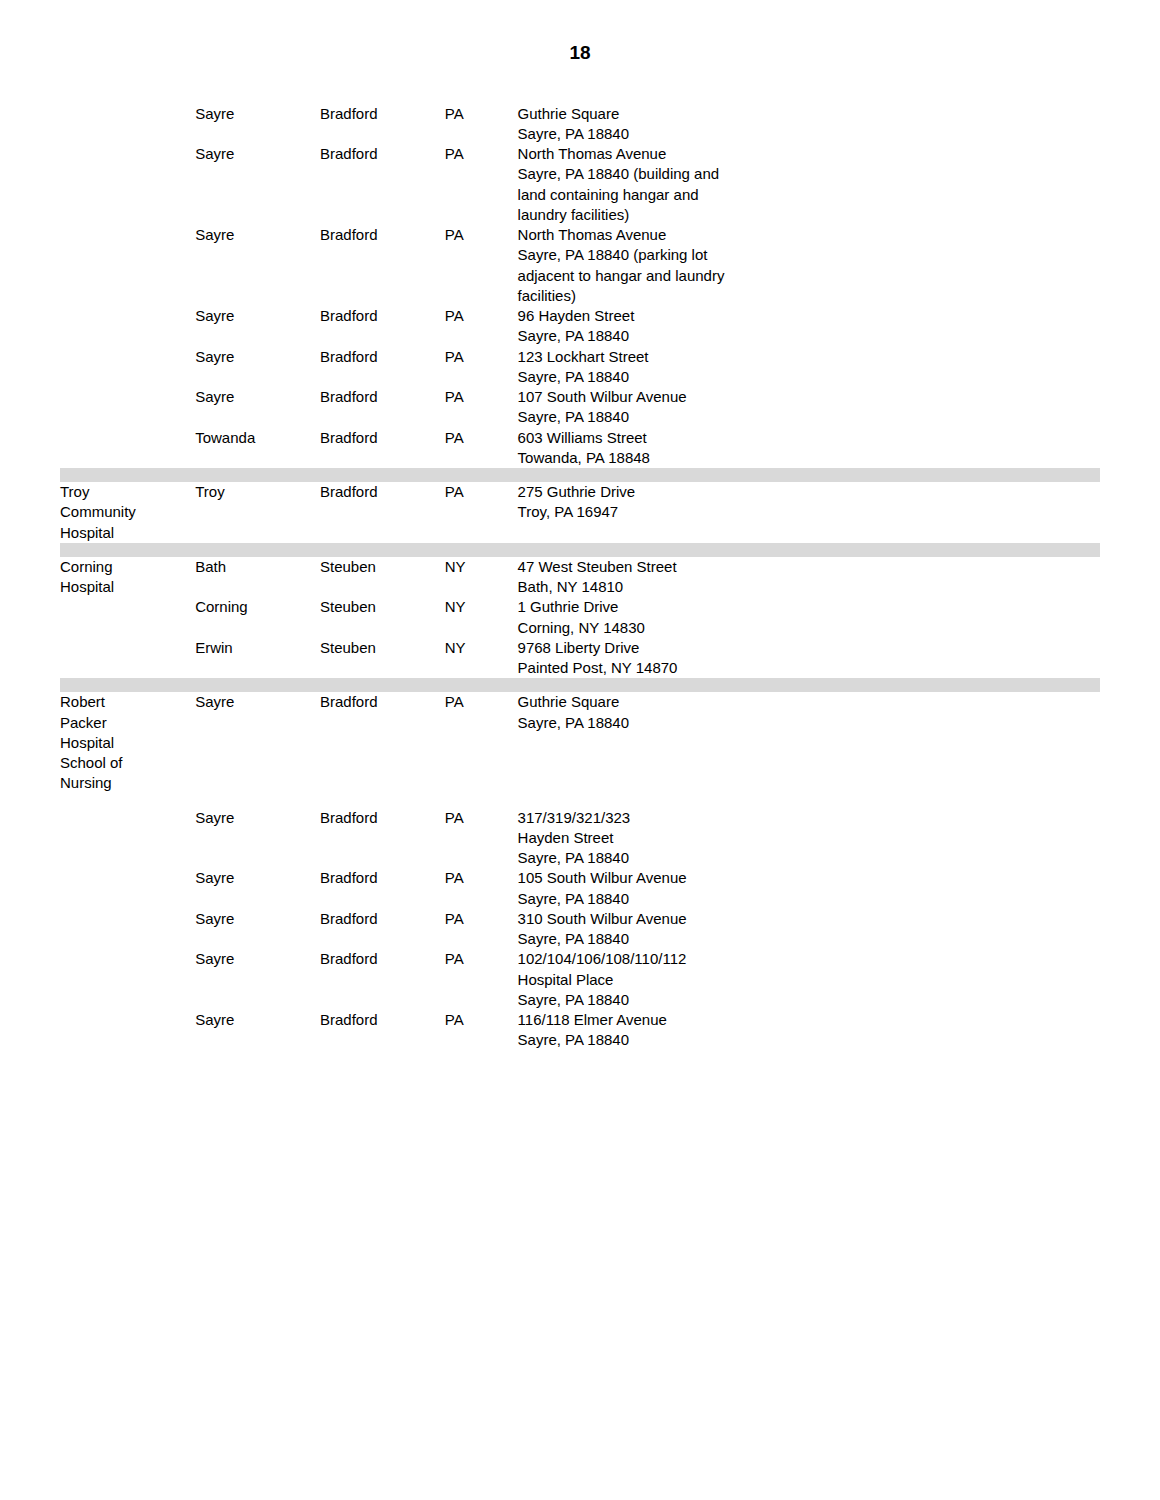18
| | Sayre | Bradford | PA | Guthrie Square Sayre, PA 18840 | |
| | Sayre | Bradford | PA | North Thomas Avenue Sayre, PA 18840 (building and land containing hangar and laundry facilities) | |
| | Sayre | Bradford | PA | North Thomas Avenue Sayre, PA 18840 (parking lot adjacent to hangar and laundry facilities) | |
| | Sayre | Bradford | PA | 96 Hayden Street Sayre, PA 18840 | |
| | Sayre | Bradford | PA | 123 Lockhart Street Sayre, PA 18840 | |
| | Sayre | Bradford | PA | 107 South Wilbur Avenue Sayre, PA 18840 | |
| | Towanda | Bradford | PA | 603 Williams Street Towanda, PA 18848 | |
| Troy Community Hospital | Troy | Bradford | PA | 275 Guthrie Drive Troy, PA 16947 | |
| Corning Hospital | Bath | Steuben | NY | 47 West Steuben Street Bath, NY 14810 | |
| | Corning | Steuben | NY | 1 Guthrie Drive Corning, NY 14830 | |
| | Erwin | Steuben | NY | 9768 Liberty Drive Painted Post, NY 14870 | |
| Robert Packer Hospital School of Nursing | Sayre | Bradford | PA | Guthrie Square Sayre, PA 18840 | |
| | Sayre | Bradford | PA | 317/319/321/323 Hayden Street Sayre, PA 18840 | |
| | Sayre | Bradford | PA | 105 South Wilbur Avenue Sayre, PA 18840 | |
| | Sayre | Bradford | PA | 310 South Wilbur Avenue Sayre, PA 18840 | |
| | Sayre | Bradford | PA | 102/104/106/108/110/112 Hospital Place Sayre, PA 18840 | |
| | Sayre | Bradford | PA | 116/118 Elmer Avenue Sayre, PA 18840 | |